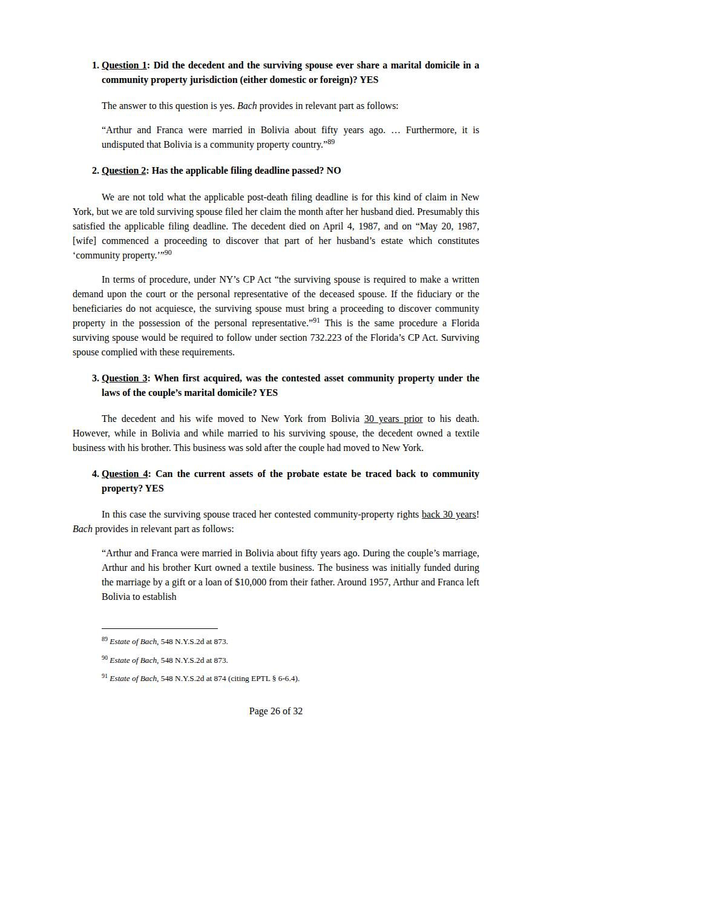Question 1: Did the decedent and the surviving spouse ever share a marital domicile in a community property jurisdiction (either domestic or foreign)? YES
The answer to this question is yes. Bach provides in relevant part as follows:
“Arthur and Franca were married in Bolivia about fifty years ago. … Furthermore, it is undisputed that Bolivia is a community property country.”89
Question 2: Has the applicable filing deadline passed? NO
We are not told what the applicable post-death filing deadline is for this kind of claim in New York, but we are told surviving spouse filed her claim the month after her husband died. Presumably this satisfied the applicable filing deadline. The decedent died on April 4, 1987, and on “May 20, 1987, [wife] commenced a proceeding to discover that part of her husband’s estate which constitutes ‘community property.’”90
In terms of procedure, under NY’s CP Act “the surviving spouse is required to make a written demand upon the court or the personal representative of the deceased spouse. If the fiduciary or the beneficiaries do not acquiesce, the surviving spouse must bring a proceeding to discover community property in the possession of the personal representative.”91 This is the same procedure a Florida surviving spouse would be required to follow under section 732.223 of the Florida’s CP Act. Surviving spouse complied with these requirements.
Question 3: When first acquired, was the contested asset community property under the laws of the couple’s marital domicile? YES
The decedent and his wife moved to New York from Bolivia 30 years prior to his death. However, while in Bolivia and while married to his surviving spouse, the decedent owned a textile business with his brother. This business was sold after the couple had moved to New York.
Question 4: Can the current assets of the probate estate be traced back to community property? YES
In this case the surviving spouse traced her contested community-property rights back 30 years! Bach provides in relevant part as follows:
“Arthur and Franca were married in Bolivia about fifty years ago. During the couple’s marriage, Arthur and his brother Kurt owned a textile business. The business was initially funded during the marriage by a gift or a loan of $10,000 from their father. Around 1957, Arthur and Franca left Bolivia to establish
89 Estate of Bach, 548 N.Y.S.2d at 873.
90 Estate of Bach, 548 N.Y.S.2d at 873.
91 Estate of Bach, 548 N.Y.S.2d at 874 (citing EPTL § 6-6.4).
Page 26 of 32